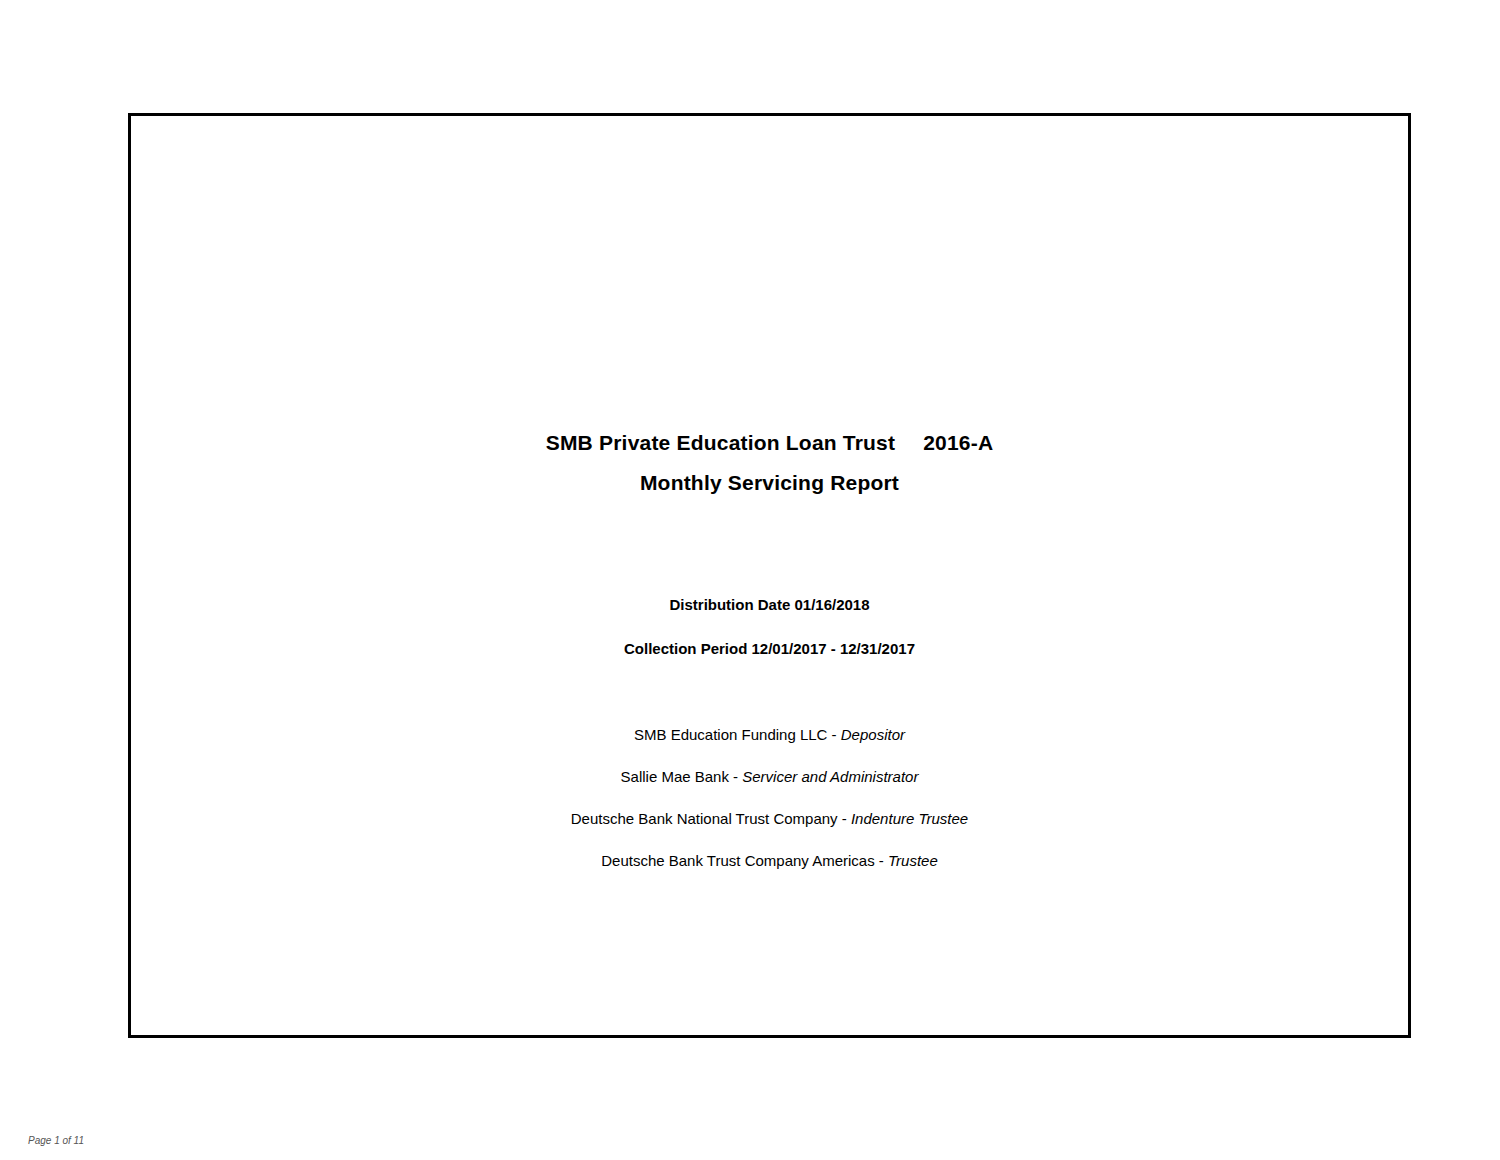SMB Private Education Loan Trust 2016-A
Monthly Servicing Report
Distribution Date 01/16/2018
Collection Period 12/01/2017 - 12/31/2017
SMB Education Funding LLC - Depositor
Sallie Mae Bank - Servicer and Administrator
Deutsche Bank National Trust Company - Indenture Trustee
Deutsche Bank Trust Company Americas - Trustee
Page 1 of 11